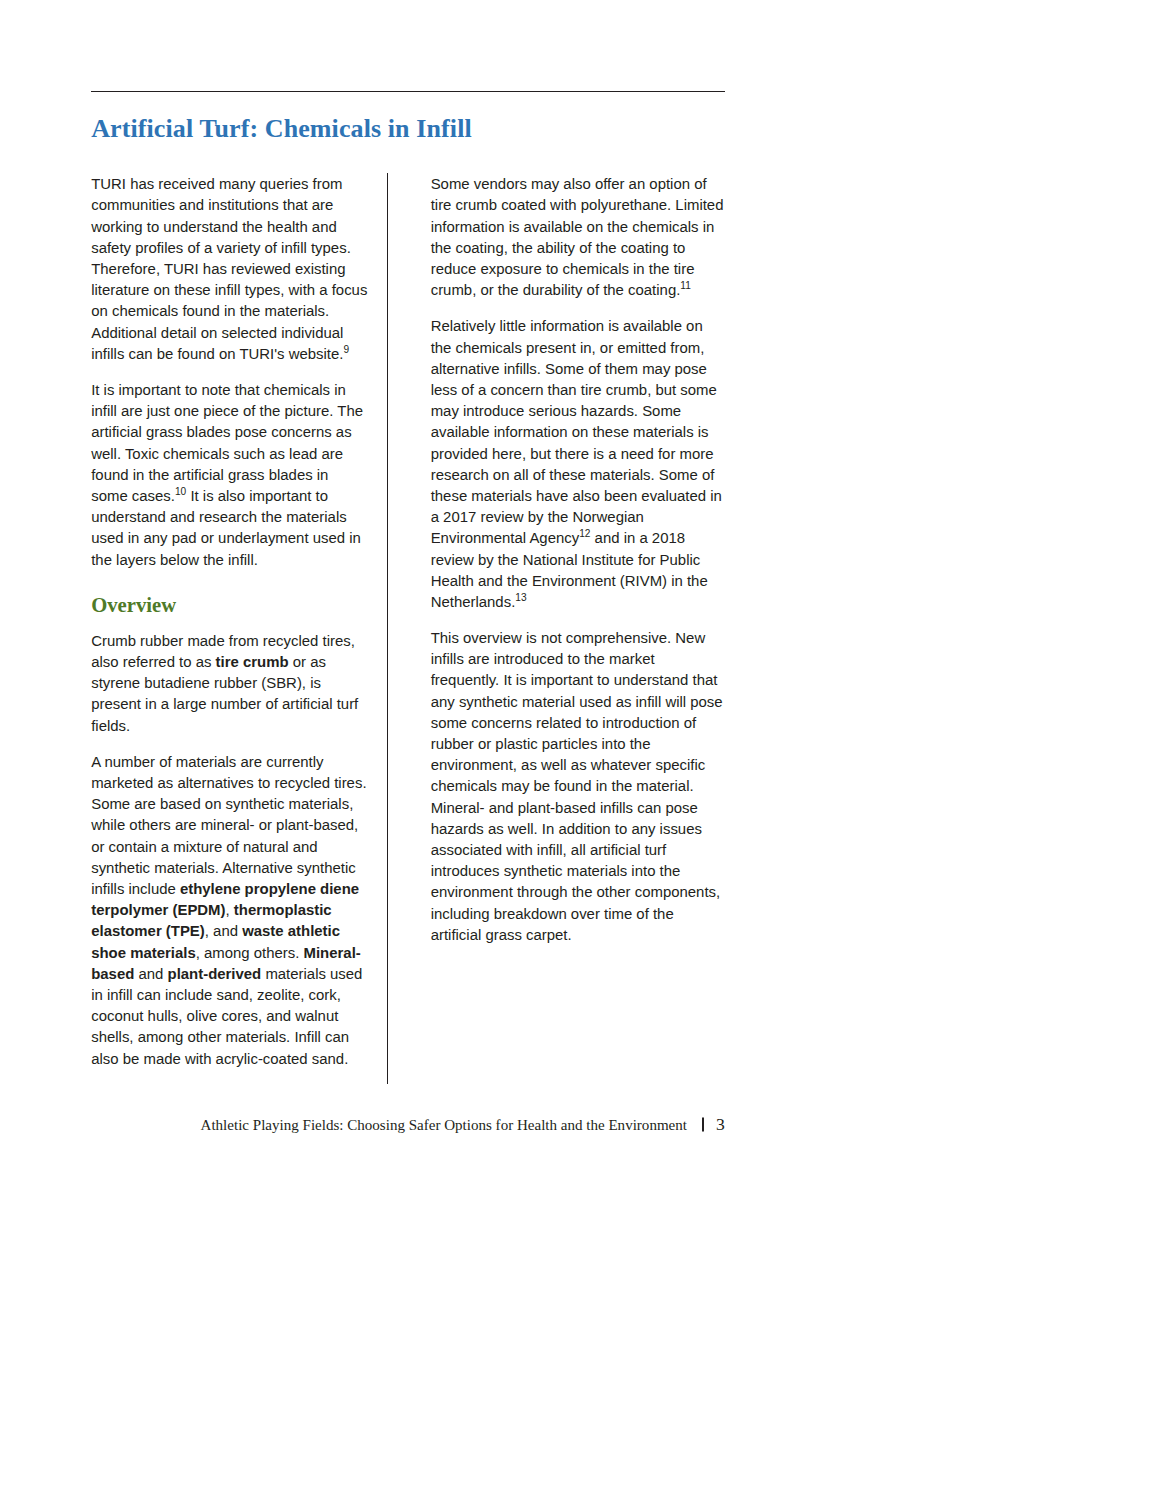Artificial Turf: Chemicals in Infill
TURI has received many queries from communities and institutions that are working to understand the health and safety profiles of a variety of infill types. Therefore, TURI has reviewed existing literature on these infill types, with a focus on chemicals found in the materials. Additional detail on selected individual infills can be found on TURI's website.9
It is important to note that chemicals in infill are just one piece of the picture. The artificial grass blades pose concerns as well. Toxic chemicals such as lead are found in the artificial grass blades in some cases.10 It is also important to understand and research the materials used in any pad or underlayment used in the layers below the infill.
Overview
Crumb rubber made from recycled tires, also referred to as tire crumb or as styrene butadiene rubber (SBR), is present in a large number of artificial turf fields.
A number of materials are currently marketed as alternatives to recycled tires. Some are based on synthetic materials, while others are mineral- or plant-based, or contain a mixture of natural and synthetic materials. Alternative synthetic infills include ethylene propylene diene terpolymer (EPDM), thermoplastic elastomer (TPE), and waste athletic shoe materials, among others. Mineral-based and plant-derived materials used in infill can include sand, zeolite, cork, coconut hulls, olive cores, and walnut shells, among other materials. Infill can also be made with acrylic-coated sand.
Some vendors may also offer an option of tire crumb coated with polyurethane. Limited information is available on the chemicals in the coating, the ability of the coating to reduce exposure to chemicals in the tire crumb, or the durability of the coating.11
Relatively little information is available on the chemicals present in, or emitted from, alternative infills. Some of them may pose less of a concern than tire crumb, but some may introduce serious hazards. Some available information on these materials is provided here, but there is a need for more research on all of these materials. Some of these materials have also been evaluated in a 2017 review by the Norwegian Environmental Agency12 and in a 2018 review by the National Institute for Public Health and the Environment (RIVM) in the Netherlands.13
This overview is not comprehensive. New infills are introduced to the market frequently. It is important to understand that any synthetic material used as infill will pose some concerns related to introduction of rubber or plastic particles into the environment, as well as whatever specific chemicals may be found in the material. Mineral- and plant-based infills can pose hazards as well. In addition to any issues associated with infill, all artificial turf introduces synthetic materials into the environment through the other components, including breakdown over time of the artificial grass carpet.
Athletic Playing Fields: Choosing Safer Options for Health and the Environment 3